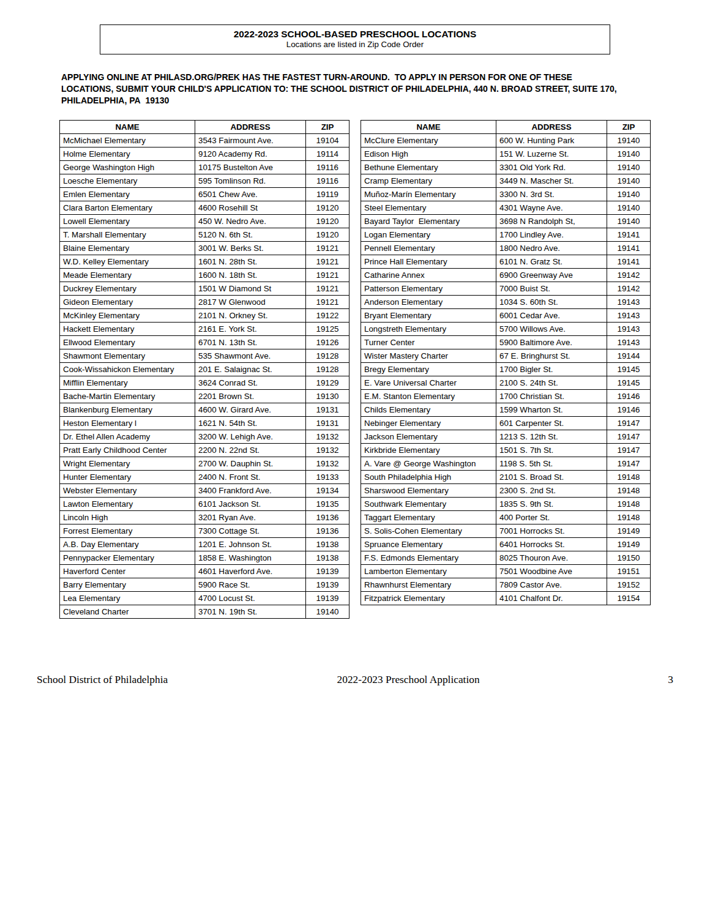2022-2023 SCHOOL-BASED PRESCHOOL LOCATIONS
Locations are listed in Zip Code Order
APPLYING ONLINE AT PHILASD.ORG/PREK HAS THE FASTEST TURN-AROUND. TO APPLY IN PERSON FOR ONE OF THESE LOCATIONS, SUBMIT YOUR CHILD'S APPLICATION TO: THE SCHOOL DISTRICT OF PHILADELPHIA, 440 N. BROAD STREET, SUITE 170, PHILADELPHIA, PA 19130
| NAME | ADDRESS | ZIP |
| --- | --- | --- |
| McMichael Elementary | 3543 Fairmount Ave. | 19104 |
| Holme Elementary | 9120 Academy Rd. | 19114 |
| George Washington High | 10175 Bustelton Ave | 19116 |
| Loesche Elementary | 595 Tomlinson Rd. | 19116 |
| Emlen Elementary | 6501 Chew Ave. | 19119 |
| Clara Barton Elementary | 4600 Rosehill St | 19120 |
| Lowell Elementary | 450 W. Nedro Ave. | 19120 |
| T. Marshall Elementary | 5120 N. 6th St. | 19120 |
| Blaine Elementary | 3001 W. Berks St. | 19121 |
| W.D. Kelley Elementary | 1601 N. 28th St. | 19121 |
| Meade Elementary | 1600 N. 18th St. | 19121 |
| Duckrey Elementary | 1501 W Diamond St | 19121 |
| Gideon Elementary | 2817 W Glenwood | 19121 |
| McKinley Elementary | 2101 N. Orkney St. | 19122 |
| Hackett Elementary | 2161 E. York St. | 19125 |
| Ellwood Elementary | 6701 N. 13th St. | 19126 |
| Shawmont Elementary | 535 Shawmont Ave. | 19128 |
| Cook-Wissahickon Elementary | 201 E. Salaignac St. | 19128 |
| Mifflin Elementary | 3624 Conrad St. | 19129 |
| Bache-Martin Elementary | 2201 Brown St. | 19130 |
| Blankenburg Elementary | 4600 W. Girard Ave. | 19131 |
| Heston Elementary l | 1621 N. 54th St. | 19131 |
| Dr. Ethel Allen Academy | 3200 W. Lehigh Ave. | 19132 |
| Pratt Early Childhood Center | 2200 N. 22nd St. | 19132 |
| Wright Elementary | 2700 W. Dauphin St. | 19132 |
| Hunter Elementary | 2400 N. Front St. | 19133 |
| Webster Elementary | 3400 Frankford Ave. | 19134 |
| Lawton Elementary | 6101 Jackson St. | 19135 |
| Lincoln High | 3201 Ryan Ave. | 19136 |
| Forrest Elementary | 7300 Cottage St. | 19136 |
| A.B. Day Elementary | 1201 E. Johnson St. | 19138 |
| Pennypacker Elementary | 1858 E. Washington | 19138 |
| Haverford Center | 4601 Haverford Ave. | 19139 |
| Barry Elementary | 5900 Race St. | 19139 |
| Lea Elementary | 4700 Locust St. | 19139 |
| Cleveland Charter | 3701 N. 19th St. | 19140 |
| NAME | ADDRESS | ZIP |
| --- | --- | --- |
| McClure Elementary | 600 W. Hunting Park | 19140 |
| Edison High | 151 W. Luzerne St. | 19140 |
| Bethune Elementary | 3301 Old York Rd. | 19140 |
| Cramp Elementary | 3449 N. Mascher St. | 19140 |
| Muñoz-Marín Elementary | 3300 N. 3rd St. | 19140 |
| Steel Elementary | 4301 Wayne Ave. | 19140 |
| Bayard Taylor Elementary | 3698 N Randolph St, | 19140 |
| Logan Elementary | 1700 Lindley Ave. | 19141 |
| Pennell Elementary | 1800 Nedro Ave. | 19141 |
| Prince Hall Elementary | 6101 N. Gratz St. | 19141 |
| Catharine Annex | 6900 Greenway Ave | 19142 |
| Patterson Elementary | 7000 Buist St. | 19142 |
| Anderson Elementary | 1034 S. 60th St. | 19143 |
| Bryant Elementary | 6001 Cedar Ave. | 19143 |
| Longstreth Elementary | 5700 Willows Ave. | 19143 |
| Turner Center | 5900 Baltimore Ave. | 19143 |
| Wister Mastery Charter | 67 E. Bringhurst St. | 19144 |
| Bregy Elementary | 1700 Bigler St. | 19145 |
| E. Vare Universal Charter | 2100 S. 24th St. | 19145 |
| E.M. Stanton Elementary | 1700 Christian St. | 19146 |
| Childs Elementary | 1599 Wharton St. | 19146 |
| Nebinger Elementary | 601 Carpenter St. | 19147 |
| Jackson Elementary | 1213 S. 12th St. | 19147 |
| Kirkbride Elementary | 1501 S. 7th St. | 19147 |
| A. Vare @ George Washington | 1198 S. 5th St. | 19147 |
| South Philadelphia High | 2101 S. Broad St. | 19148 |
| Sharswood Elementary | 2300 S. 2nd St. | 19148 |
| Southwark Elementary | 1835 S. 9th St. | 19148 |
| Taggart Elementary | 400 Porter St. | 19148 |
| S. Solis-Cohen Elementary | 7001 Horrocks St. | 19149 |
| Spruance Elementary | 6401 Horrocks St. | 19149 |
| F.S. Edmonds Elementary | 8025 Thouron Ave. | 19150 |
| Lamberton Elementary | 7501 Woodbine Ave | 19151 |
| Rhawnhurst Elementary | 7809 Castor Ave. | 19152 |
| Fitzpatrick Elementary | 4101 Chalfont Dr. | 19154 |
School District of Philadelphia
2022-2023 Preschool Application
3